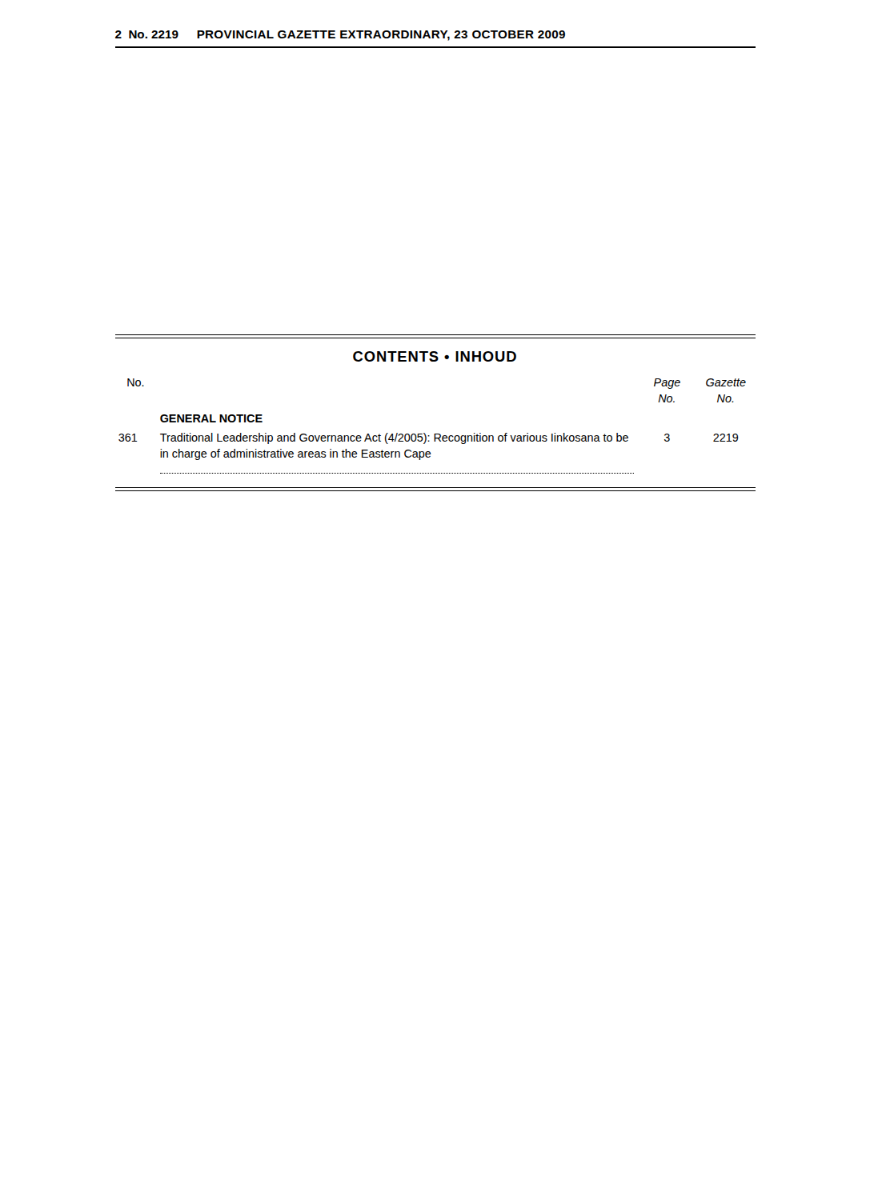2 No. 2219 PROVINCIAL GAZETTE EXTRAORDINARY, 23 OCTOBER 2009
CONTENTS • INHOUD
| No. | | Page No. | Gazette No. |
| | GENERAL NOTICE | | |
| 361 | Traditional Leadership and Governance Act (4/2005): Recognition of various Iinkosana to be in charge of administrative areas in the Eastern Cape | 3 | 2219 |